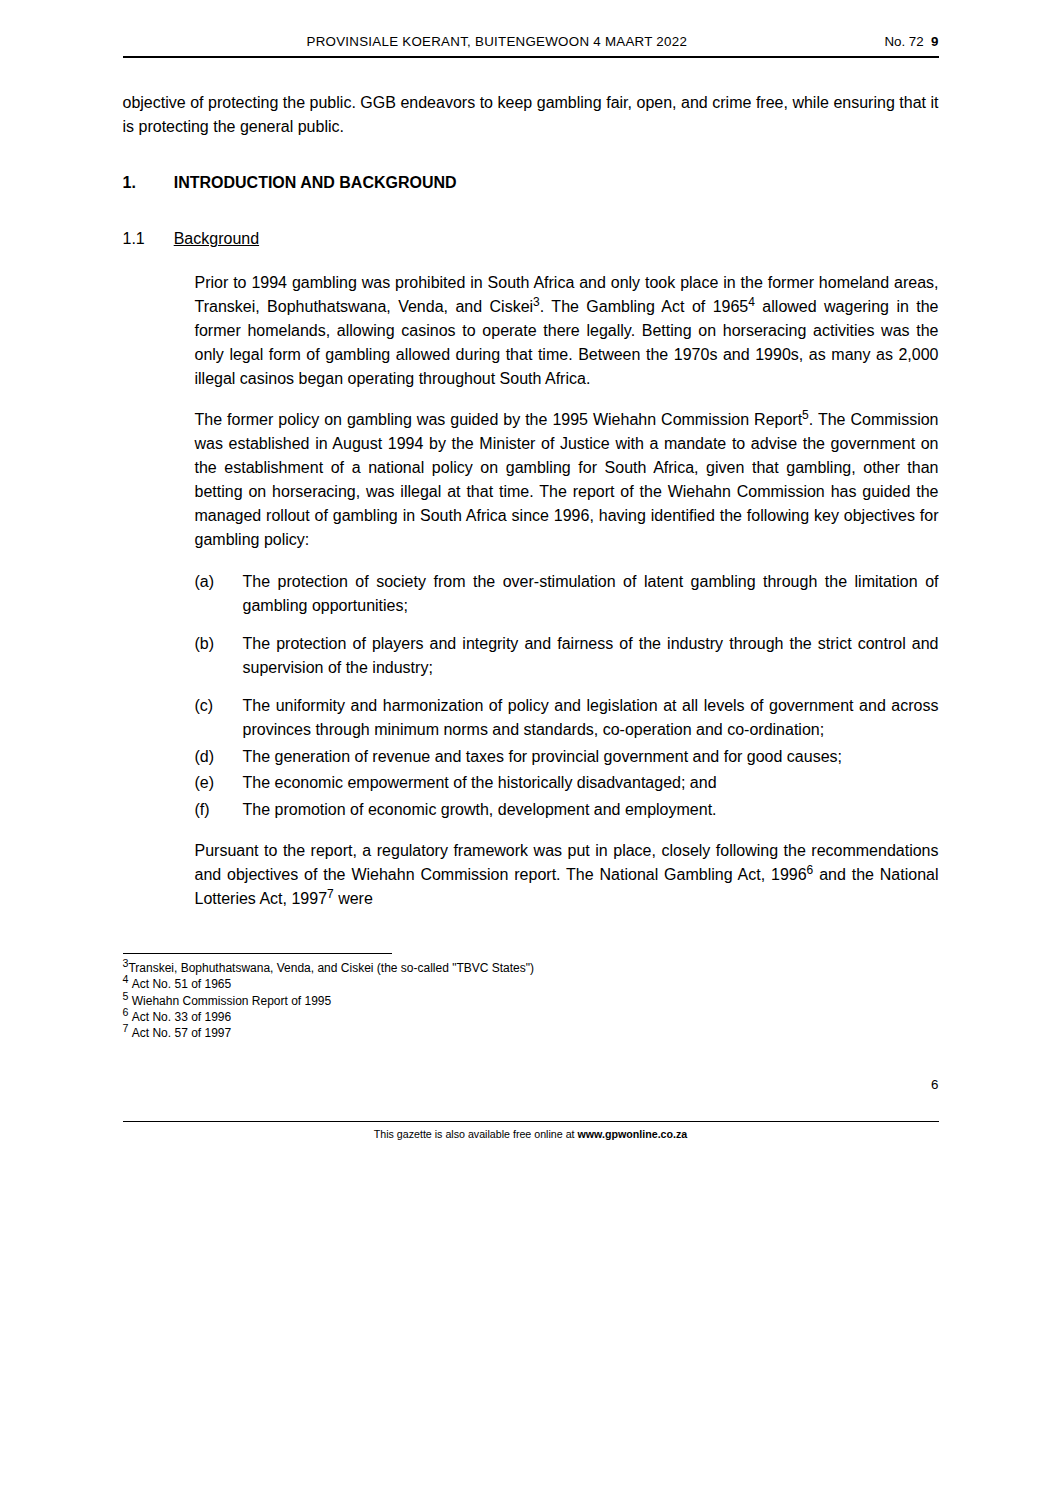PROVINSIALE KOERANT, BUITENGEWOON 4 MAART 2022 No. 72 9
objective of protecting the public. GGB endeavors to keep gambling fair, open, and crime free, while ensuring that it is protecting the general public.
1. INTRODUCTION AND BACKGROUND
1.1 Background
Prior to 1994 gambling was prohibited in South Africa and only took place in the former homeland areas, Transkei, Bophuthatswana, Venda, and Ciskei3. The Gambling Act of 19654 allowed wagering in the former homelands, allowing casinos to operate there legally. Betting on horseracing activities was the only legal form of gambling allowed during that time. Between the 1970s and 1990s, as many as 2,000 illegal casinos began operating throughout South Africa.
The former policy on gambling was guided by the 1995 Wiehahn Commission Report5. The Commission was established in August 1994 by the Minister of Justice with a mandate to advise the government on the establishment of a national policy on gambling for South Africa, given that gambling, other than betting on horseracing, was illegal at that time. The report of the Wiehahn Commission has guided the managed rollout of gambling in South Africa since 1996, having identified the following key objectives for gambling policy:
(a) The protection of society from the over-stimulation of latent gambling through the limitation of gambling opportunities;
(b) The protection of players and integrity and fairness of the industry through the strict control and supervision of the industry;
(c) The uniformity and harmonization of policy and legislation at all levels of government and across provinces through minimum norms and standards, co-operation and co-ordination;
(d) The generation of revenue and taxes for provincial government and for good causes;
(e) The economic empowerment of the historically disadvantaged; and
(f) The promotion of economic growth, development and employment.
Pursuant to the report, a regulatory framework was put in place, closely following the recommendations and objectives of the Wiehahn Commission report. The National Gambling Act, 19966 and the National Lotteries Act, 19977 were
3Transkei, Bophuthatswana, Venda, and Ciskei (the so-called "TBVC States")
4 Act No. 51 of 1965
5 Wiehahn Commission Report of 1995
6 Act No. 33 of 1996
7 Act No. 57 of 1997
6
This gazette is also available free online at www.gpwonline.co.za